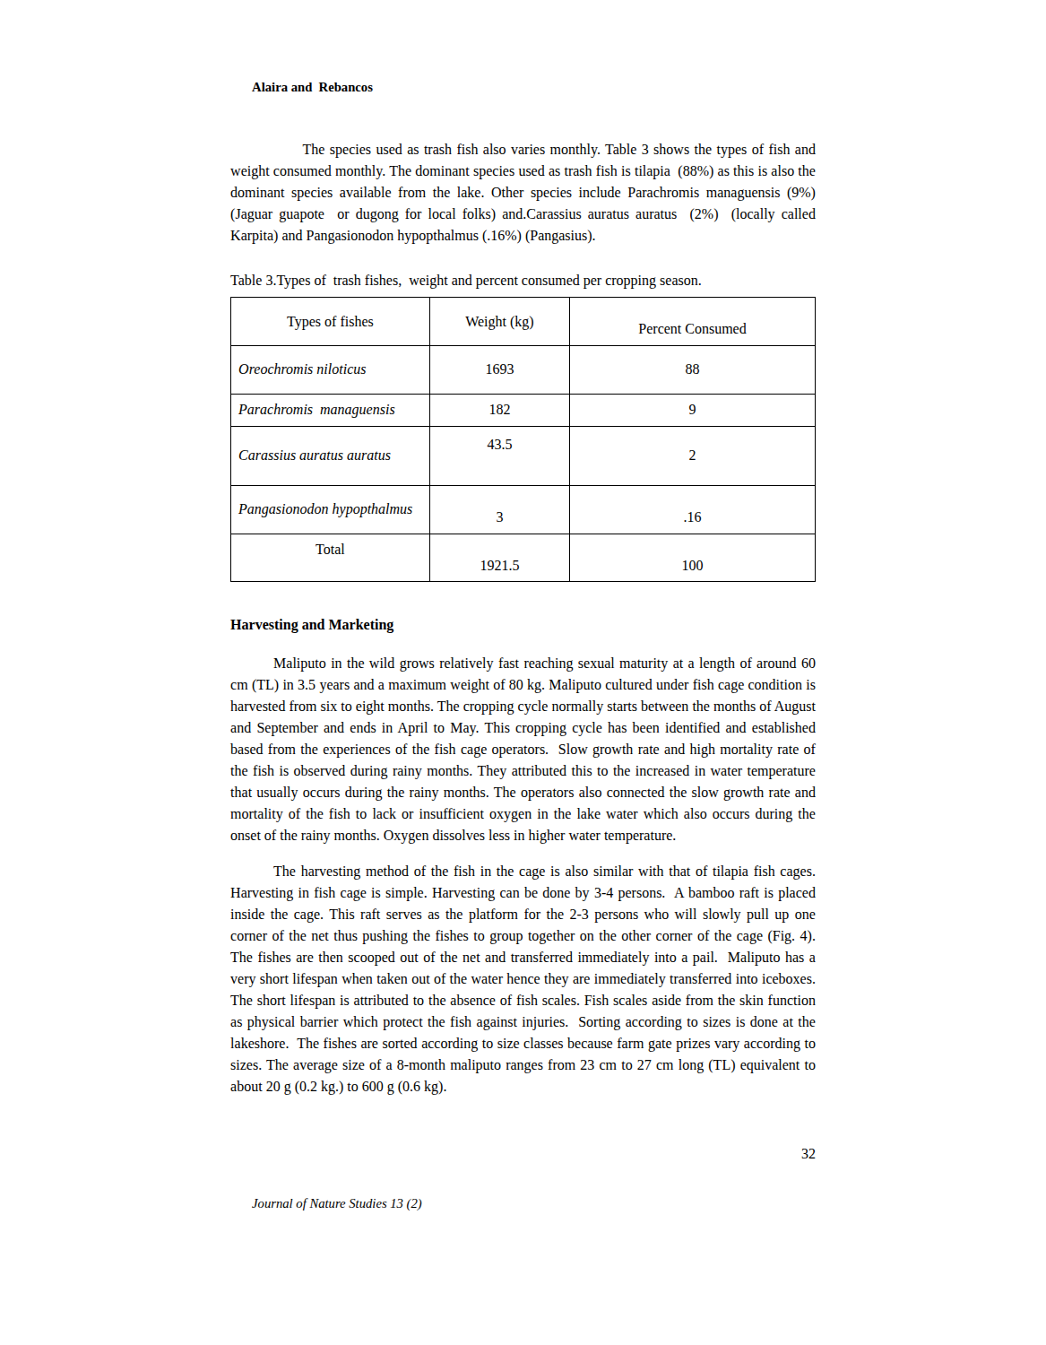Alaira and Rebancos
The species used as trash fish also varies monthly. Table 3 shows the types of fish and weight consumed monthly. The dominant species used as trash fish is tilapia (88%) as this is also the dominant species available from the lake. Other species include Parachromis managuensis (9%) (Jaguar guapote or dugong for local folks) and.Carassius auratus auratus (2%) (locally called Karpita) and Pangasionodon hypopthalmus (.16%) (Pangasius).
Table 3.Types of trash fishes, weight and percent consumed per cropping season.
| Types of fishes | Weight (kg) | Percent Consumed |
| Oreochromis niloticus | 1693 | 88 |
| Parachromis managuensis | 182 | 9 |
| Carassius auratus auratus | 43.5 | 2 |
| Pangasionodon hypopthalmus | 3 | .16 |
| Total | 1921.5 | 100 |
Harvesting and Marketing
Maliputo in the wild grows relatively fast reaching sexual maturity at a length of around 60 cm (TL) in 3.5 years and a maximum weight of 80 kg. Maliputo cultured under fish cage condition is harvested from six to eight months. The cropping cycle normally starts between the months of August and September and ends in April to May. This cropping cycle has been identified and established based from the experiences of the fish cage operators. Slow growth rate and high mortality rate of the fish is observed during rainy months. They attributed this to the increased in water temperature that usually occurs during the rainy months. The operators also connected the slow growth rate and mortality of the fish to lack or insufficient oxygen in the lake water which also occurs during the onset of the rainy months. Oxygen dissolves less in higher water temperature.
The harvesting method of the fish in the cage is also similar with that of tilapia fish cages. Harvesting in fish cage is simple. Harvesting can be done by 3-4 persons. A bamboo raft is placed inside the cage. This raft serves as the platform for the 2-3 persons who will slowly pull up one corner of the net thus pushing the fishes to group together on the other corner of the cage (Fig. 4). The fishes are then scooped out of the net and transferred immediately into a pail. Maliputo has a very short lifespan when taken out of the water hence they are immediately transferred into iceboxes. The short lifespan is attributed to the absence of fish scales. Fish scales aside from the skin function as physical barrier which protect the fish against injuries. Sorting according to sizes is done at the lakeshore. The fishes are sorted according to size classes because farm gate prizes vary according to sizes. The average size of a 8-month maliputo ranges from 23 cm to 27 cm long (TL) equivalent to about 20 g (0.2 kg.) to 600 g (0.6 kg).
32
Journal of Nature Studies 13 (2)